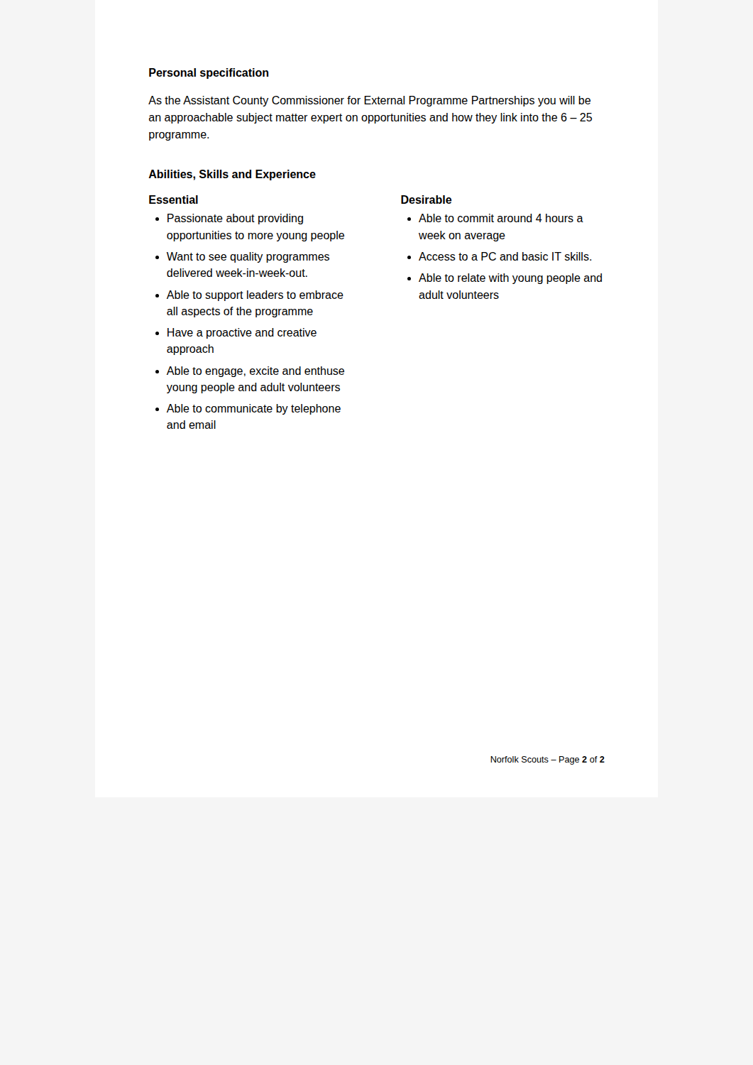Personal specification
As the Assistant County Commissioner for External Programme Partnerships you will be an approachable subject matter expert on opportunities and how they link into the 6 – 25 programme.
Abilities, Skills and Experience
Essential
Passionate about providing opportunities to more young people
Want to see quality programmes delivered week-in-week-out.
Able to support leaders to embrace all aspects of the programme
Have a proactive and creative approach
Able to engage, excite and enthuse young people and adult volunteers
Able to communicate by telephone and email
Desirable
Able to commit around 4 hours a week on average
Access to a PC and basic IT skills.
Able to relate with young people and adult volunteers
Norfolk Scouts – Page 2 of 2